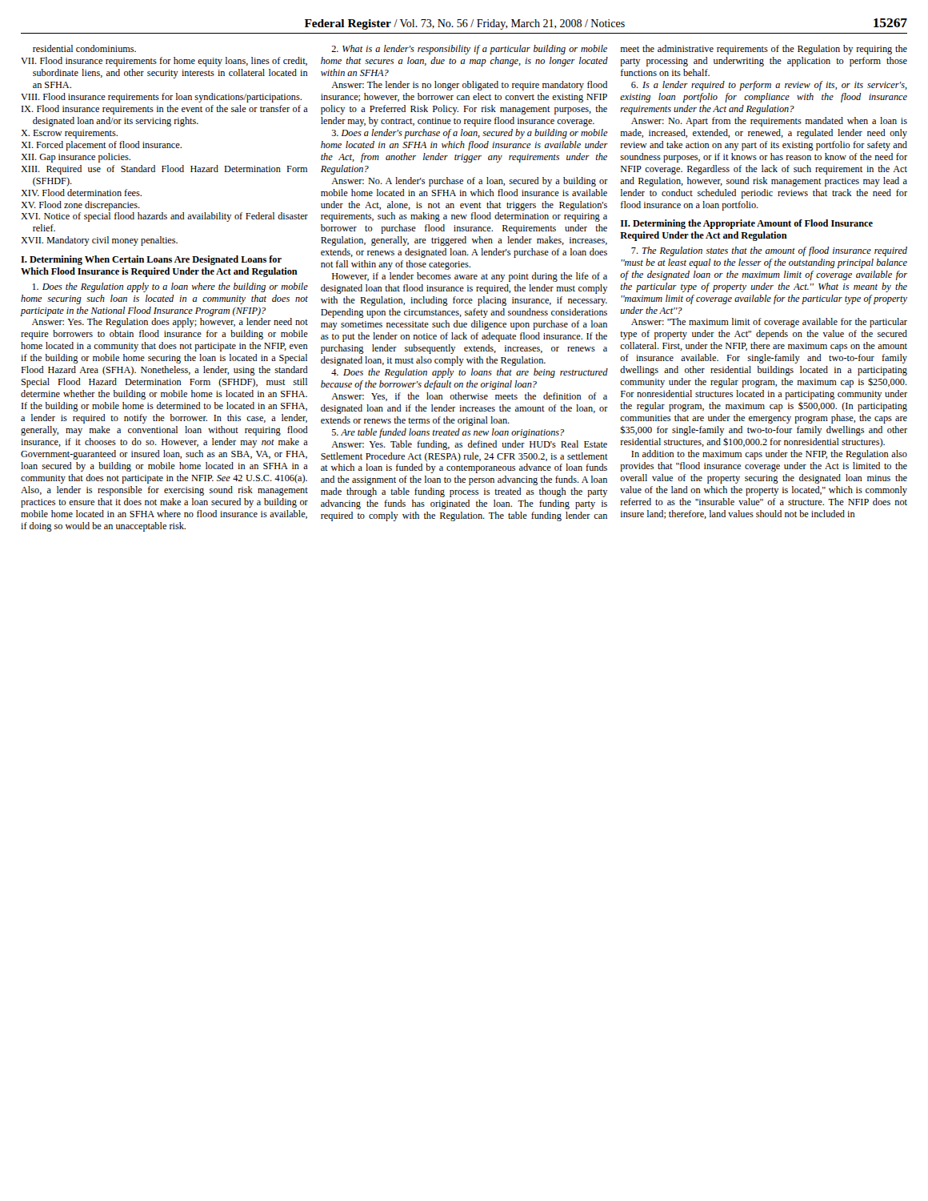Federal Register / Vol. 73, No. 56 / Friday, March 21, 2008 / Notices
15267
residential condominiums.
VII. Flood insurance requirements for home equity loans, lines of credit, subordinate liens, and other security interests in collateral located in an SFHA.
VIII. Flood insurance requirements for loan syndications/participations.
IX. Flood insurance requirements in the event of the sale or transfer of a designated loan and/or its servicing rights.
X. Escrow requirements.
XI. Forced placement of flood insurance.
XII. Gap insurance policies.
XIII. Required use of Standard Flood Hazard Determination Form (SFHDF).
XIV. Flood determination fees.
XV. Flood zone discrepancies.
XVI. Notice of special flood hazards and availability of Federal disaster relief.
XVII. Mandatory civil money penalties.
I. Determining When Certain Loans Are Designated Loans for Which Flood Insurance is Required Under the Act and Regulation
1. Does the Regulation apply to a loan where the building or mobile home securing such loan is located in a community that does not participate in the National Flood Insurance Program (NFIP)?
Answer: Yes. The Regulation does apply; however, a lender need not require borrowers to obtain flood insurance for a building or mobile home located in a community that does not participate in the NFIP, even if the building or mobile home securing the loan is located in a Special Flood Hazard Area (SFHA). Nonetheless, a lender, using the standard Special Flood Hazard Determination Form (SFHDF), must still determine whether the building or mobile home is located in an SFHA. If the building or mobile home is determined to be located in an SFHA, a lender is required to notify the borrower. In this case, a lender, generally, may make a conventional loan without requiring flood insurance, if it chooses to do so. However, a lender may not make a Government-guaranteed or insured loan, such as an SBA, VA, or FHA, loan secured by a building or mobile home located in an SFHA in a community that does not participate in the NFIP. See 42 U.S.C. 4106(a). Also, a lender is responsible for exercising sound risk management practices to ensure that it does not make a loan secured by a building or mobile home located in an SFHA where no flood insurance is available, if doing so would be an unacceptable risk.
2. What is a lender's responsibility if a particular building or mobile home that secures a loan, due to a map change, is no longer located within an SFHA?
Answer: The lender is no longer obligated to require mandatory flood insurance; however, the borrower can elect to convert the existing NFIP policy to a Preferred Risk Policy. For risk management purposes, the lender may, by contract, continue to require flood insurance coverage.
3. Does a lender's purchase of a loan, secured by a building or mobile home located in an SFHA in which flood insurance is available under the Act, from another lender trigger any requirements under the Regulation?
Answer: No. A lender's purchase of a loan, secured by a building or mobile home located in an SFHA in which flood insurance is available under the Act, alone, is not an event that triggers the Regulation's requirements, such as making a new flood determination or requiring a borrower to purchase flood insurance. Requirements under the Regulation, generally, are triggered when a lender makes, increases, extends, or renews a designated loan. A lender's purchase of a loan does not fall within any of those categories.
However, if a lender becomes aware at any point during the life of a designated loan that flood insurance is required, the lender must comply with the Regulation, including force placing insurance, if necessary. Depending upon the circumstances, safety and soundness considerations may sometimes necessitate such due diligence upon purchase of a loan as to put the lender on notice of lack of adequate flood insurance. If the purchasing lender subsequently extends, increases, or renews a designated loan, it must also comply with the Regulation.
4. Does the Regulation apply to loans that are being restructured because of the borrower's default on the original loan?
Answer: Yes, if the loan otherwise meets the definition of a designated loan and if the lender increases the amount of the loan, or extends or renews the terms of the original loan.
5. Are table funded loans treated as new loan originations?
Answer: Yes. Table funding, as defined under HUD's Real Estate Settlement Procedure Act (RESPA) rule, 24 CFR 3500.2, is a settlement at which a loan is funded by a contemporaneous advance of loan funds and the assignment of the loan to the person advancing the funds. A loan made through a table funding process is treated as though the party advancing the funds has originated the loan. The funding party is required to comply with the Regulation. The table funding lender can meet the administrative requirements of the Regulation by requiring the party processing and underwriting the application to perform those functions on its behalf.
6. Is a lender required to perform a review of its, or its servicer's, existing loan portfolio for compliance with the flood insurance requirements under the Act and Regulation?
Answer: No. Apart from the requirements mandated when a loan is made, increased, extended, or renewed, a regulated lender need only review and take action on any part of its existing portfolio for safety and soundness purposes, or if it knows or has reason to know of the need for NFIP coverage. Regardless of the lack of such requirement in the Act and Regulation, however, sound risk management practices may lead a lender to conduct scheduled periodic reviews that track the need for flood insurance on a loan portfolio.
II. Determining the Appropriate Amount of Flood Insurance Required Under the Act and Regulation
7. The Regulation states that the amount of flood insurance required ''must be at least equal to the lesser of the outstanding principal balance of the designated loan or the maximum limit of coverage available for the particular type of property under the Act.'' What is meant by the ''maximum limit of coverage available for the particular type of property under the Act''?
Answer: ''The maximum limit of coverage available for the particular type of property under the Act'' depends on the value of the secured collateral. First, under the NFIP, there are maximum caps on the amount of insurance available. For single-family and two-to-four family dwellings and other residential buildings located in a participating community under the regular program, the maximum cap is $250,000. For nonresidential structures located in a participating community under the regular program, the maximum cap is $500,000. (In participating communities that are under the emergency program phase, the caps are $35,000 for single-family and two-to-four family dwellings and other residential structures, and $100,000.2 for nonresidential structures).
In addition to the maximum caps under the NFIP, the Regulation also provides that ''flood insurance coverage under the Act is limited to the overall value of the property securing the designated loan minus the value of the land on which the property is located,'' which is commonly referred to as the ''insurable value'' of a structure. The NFIP does not insure land; therefore, land values should not be included in